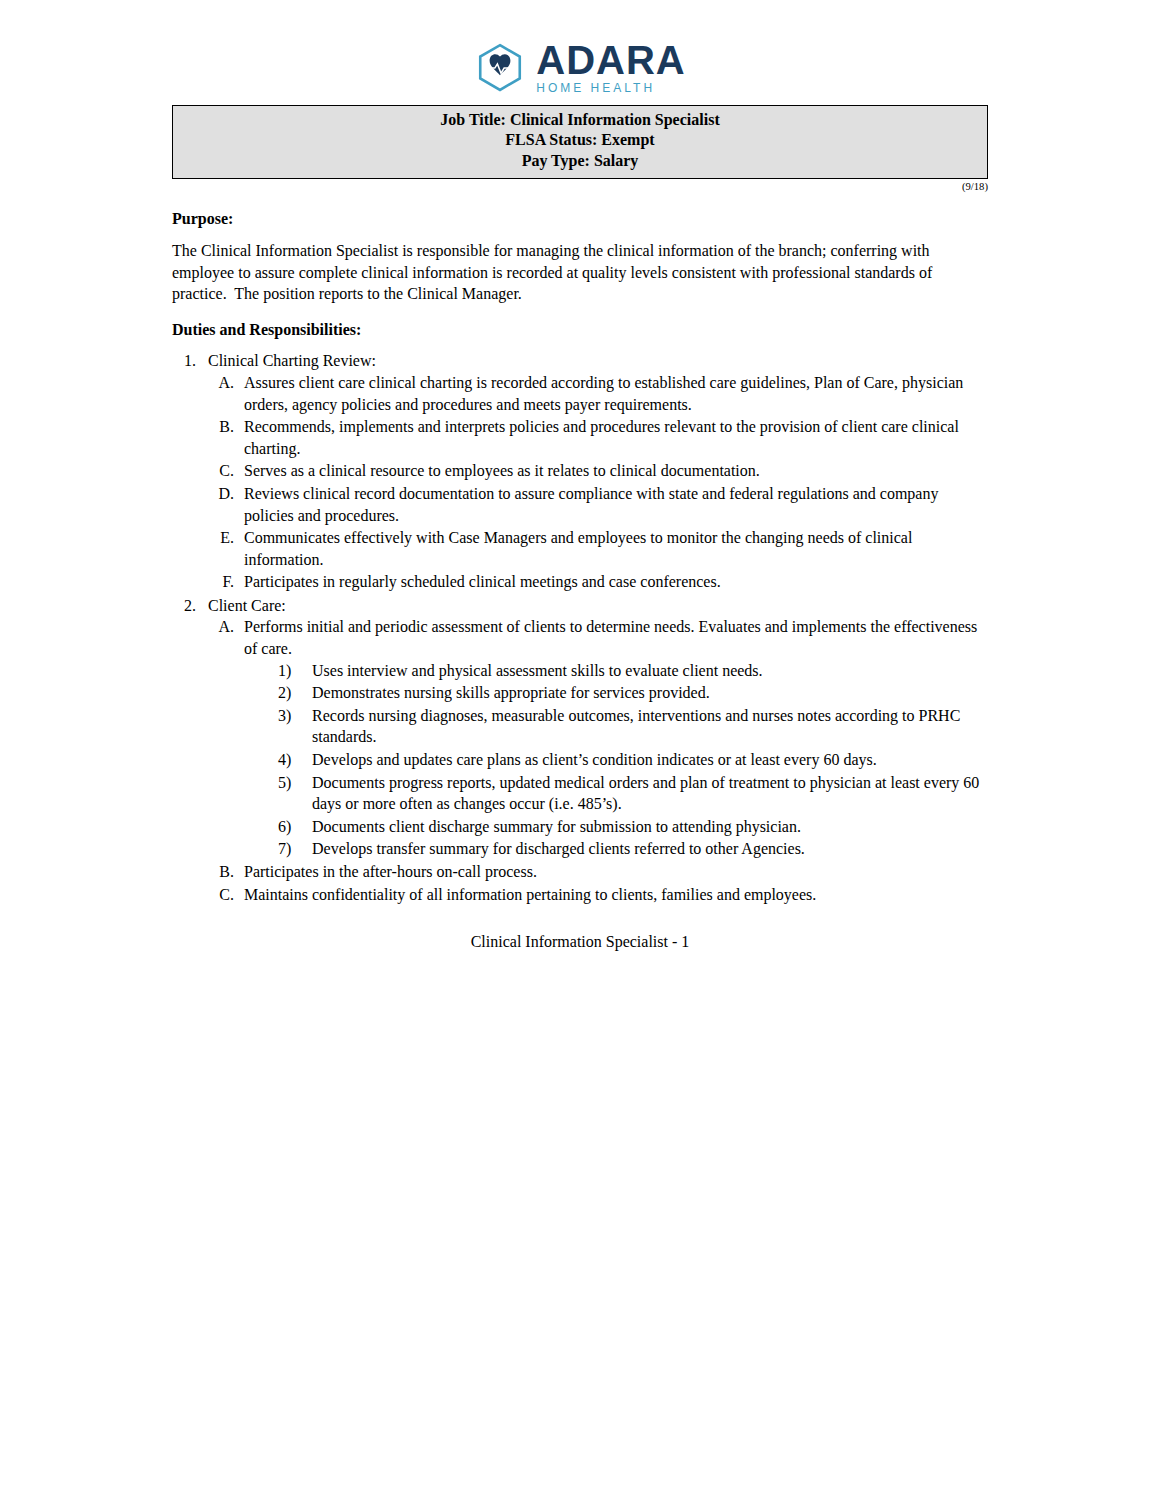ADARA
HOME HEALTH
Job Title: Clinical Information Specialist
FLSA Status: Exempt
Pay Type: Salary
(9/18)
Purpose:
The Clinical Information Specialist is responsible for managing the clinical information of the branch; conferring with employee to assure complete clinical information is recorded at quality levels consistent with professional standards of practice. The position reports to the Clinical Manager.
Duties and Responsibilities:
Clinical Charting Review:
Assures client care clinical charting is recorded according to established care guidelines, Plan of Care, physician orders, agency policies and procedures and meets payer requirements.
Recommends, implements and interprets policies and procedures relevant to the provision of client care clinical charting.
Serves as a clinical resource to employees as it relates to clinical documentation.
Reviews clinical record documentation to assure compliance with state and federal regulations and company policies and procedures.
Communicates effectively with Case Managers and employees to monitor the changing needs of clinical information.
Participates in regularly scheduled clinical meetings and case conferences.
Client Care:
Performs initial and periodic assessment of clients to determine needs. Evaluates and implements the effectiveness of care.
Uses interview and physical assessment skills to evaluate client needs.
Demonstrates nursing skills appropriate for services provided.
Records nursing diagnoses, measurable outcomes, interventions and nurses notes according to PRHC standards.
Develops and updates care plans as client’s condition indicates or at least every 60 days.
Documents progress reports, updated medical orders and plan of treatment to physician at least every 60 days or more often as changes occur (i.e. 485’s).
Documents client discharge summary for submission to attending physician.
Develops transfer summary for discharged clients referred to other Agencies.
Participates in the after-hours on-call process.
Maintains confidentiality of all information pertaining to clients, families and employees.
Clinical Information Specialist - 1